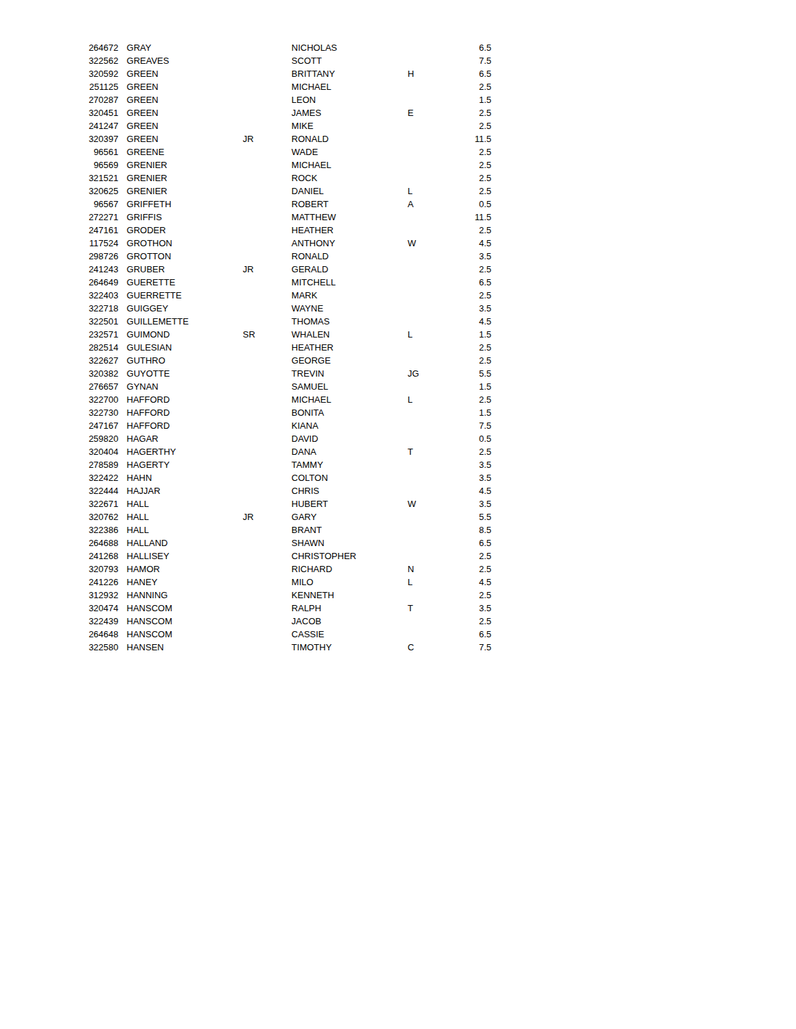| 264672 | GRAY | | NICHOLAS | | 6.5 |
| 322562 | GREAVES | | SCOTT | | 7.5 |
| 320592 | GREEN | | BRITTANY | H | 6.5 |
| 251125 | GREEN | | MICHAEL | | 2.5 |
| 270287 | GREEN | | LEON | | 1.5 |
| 320451 | GREEN | | JAMES | E | 2.5 |
| 241247 | GREEN | | MIKE | | 2.5 |
| 320397 | GREEN | JR | RONALD | | 11.5 |
| 96561 | GREENE | | WADE | | 2.5 |
| 96569 | GRENIER | | MICHAEL | | 2.5 |
| 321521 | GRENIER | | ROCK | | 2.5 |
| 320625 | GRENIER | | DANIEL | L | 2.5 |
| 96567 | GRIFFETH | | ROBERT | A | 0.5 |
| 272271 | GRIFFIS | | MATTHEW | | 11.5 |
| 247161 | GRODER | | HEATHER | | 2.5 |
| 117524 | GROTHON | | ANTHONY | W | 4.5 |
| 298726 | GROTTON | | RONALD | | 3.5 |
| 241243 | GRUBER | JR | GERALD | | 2.5 |
| 264649 | GUERETTE | | MITCHELL | | 6.5 |
| 322403 | GUERRETTE | | MARK | | 2.5 |
| 322718 | GUIGGEY | | WAYNE | | 3.5 |
| 322501 | GUILLEMETTE | | THOMAS | | 4.5 |
| 232571 | GUIMOND | SR | WHALEN | L | 1.5 |
| 282514 | GULESIAN | | HEATHER | | 2.5 |
| 322627 | GUTHRO | | GEORGE | | 2.5 |
| 320382 | GUYOTTE | | TREVIN | JG | 5.5 |
| 276657 | GYNAN | | SAMUEL | | 1.5 |
| 322700 | HAFFORD | | MICHAEL | L | 2.5 |
| 322730 | HAFFORD | | BONITA | | 1.5 |
| 247167 | HAFFORD | | KIANA | | 7.5 |
| 259820 | HAGAR | | DAVID | | 0.5 |
| 320404 | HAGERTHY | | DANA | T | 2.5 |
| 278589 | HAGERTY | | TAMMY | | 3.5 |
| 322422 | HAHN | | COLTON | | 3.5 |
| 322444 | HAJJAR | | CHRIS | | 4.5 |
| 322671 | HALL | | HUBERT | W | 3.5 |
| 320762 | HALL | JR | GARY | | 5.5 |
| 322386 | HALL | | BRANT | | 8.5 |
| 264688 | HALLAND | | SHAWN | | 6.5 |
| 241268 | HALLISEY | | CHRISTOPHER | | 2.5 |
| 320793 | HAMOR | | RICHARD | N | 2.5 |
| 241226 | HANEY | | MILO | L | 4.5 |
| 312932 | HANNING | | KENNETH | | 2.5 |
| 320474 | HANSCOM | | RALPH | T | 3.5 |
| 322439 | HANSCOM | | JACOB | | 2.5 |
| 264648 | HANSCOM | | CASSIE | | 6.5 |
| 322580 | HANSEN | | TIMOTHY | C | 7.5 |